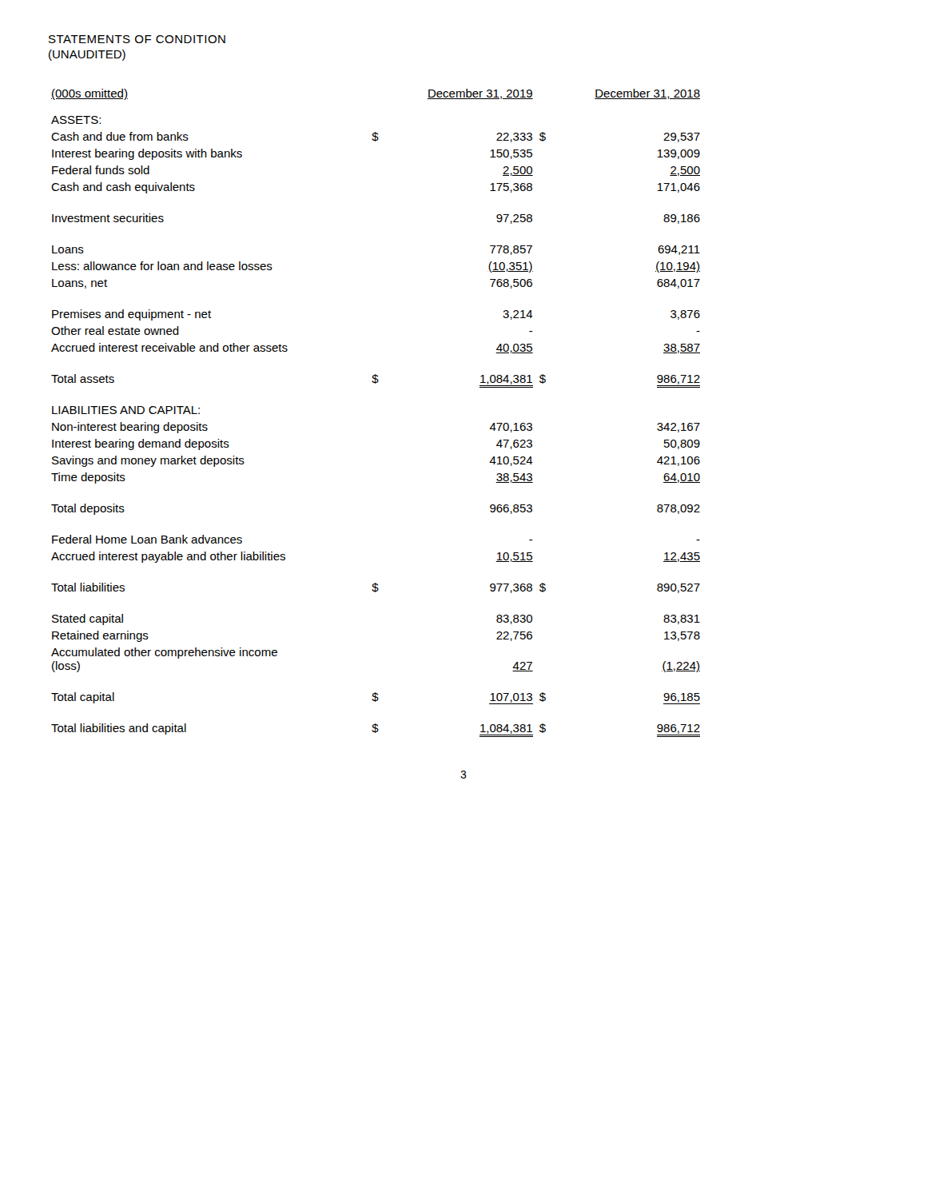STATEMENTS OF CONDITION
(UNAUDITED)
| (000s omitted) | | December 31, 2019 | | December 31, 2018 |
| ASSETS: | | | | |
| Cash and due from banks | $ | 22,333 | $ | 29,537 |
| Interest bearing deposits with banks | | 150,535 | | 139,009 |
| Federal funds sold | | 2,500 | | 2,500 |
| Cash and cash equivalents | | 175,368 | | 171,046 |
| Investment securities | | 97,258 | | 89,186 |
| Loans | | 778,857 | | 694,211 |
| Less: allowance for loan and lease losses | | (10,351) | | (10,194) |
| Loans, net | | 768,506 | | 684,017 |
| Premises and equipment - net | | 3,214 | | 3,876 |
| Other real estate owned | | - | | - |
| Accrued interest receivable and other assets | | 40,035 | | 38,587 |
| Total assets | $ | 1,084,381 | $ | 986,712 |
| LIABILITIES AND CAPITAL: | | | | |
| Non-interest bearing deposits | | 470,163 | | 342,167 |
| Interest bearing demand deposits | | 47,623 | | 50,809 |
| Savings and money market deposits | | 410,524 | | 421,106 |
| Time deposits | | 38,543 | | 64,010 |
| Total deposits | | 966,853 | | 878,092 |
| Federal Home Loan Bank advances | | - | | - |
| Accrued interest payable and other liabilities | | 10,515 | | 12,435 |
| Total liabilities | $ | 977,368 | $ | 890,527 |
| Stated capital | | 83,830 | | 83,831 |
| Retained earnings | | 22,756 | | 13,578 |
| Accumulated other comprehensive income (loss) | | 427 | | (1,224) |
| Total capital | $ | 107,013 | $ | 96,185 |
| Total liabilities and capital | $ | 1,084,381 | $ | 986,712 |
3